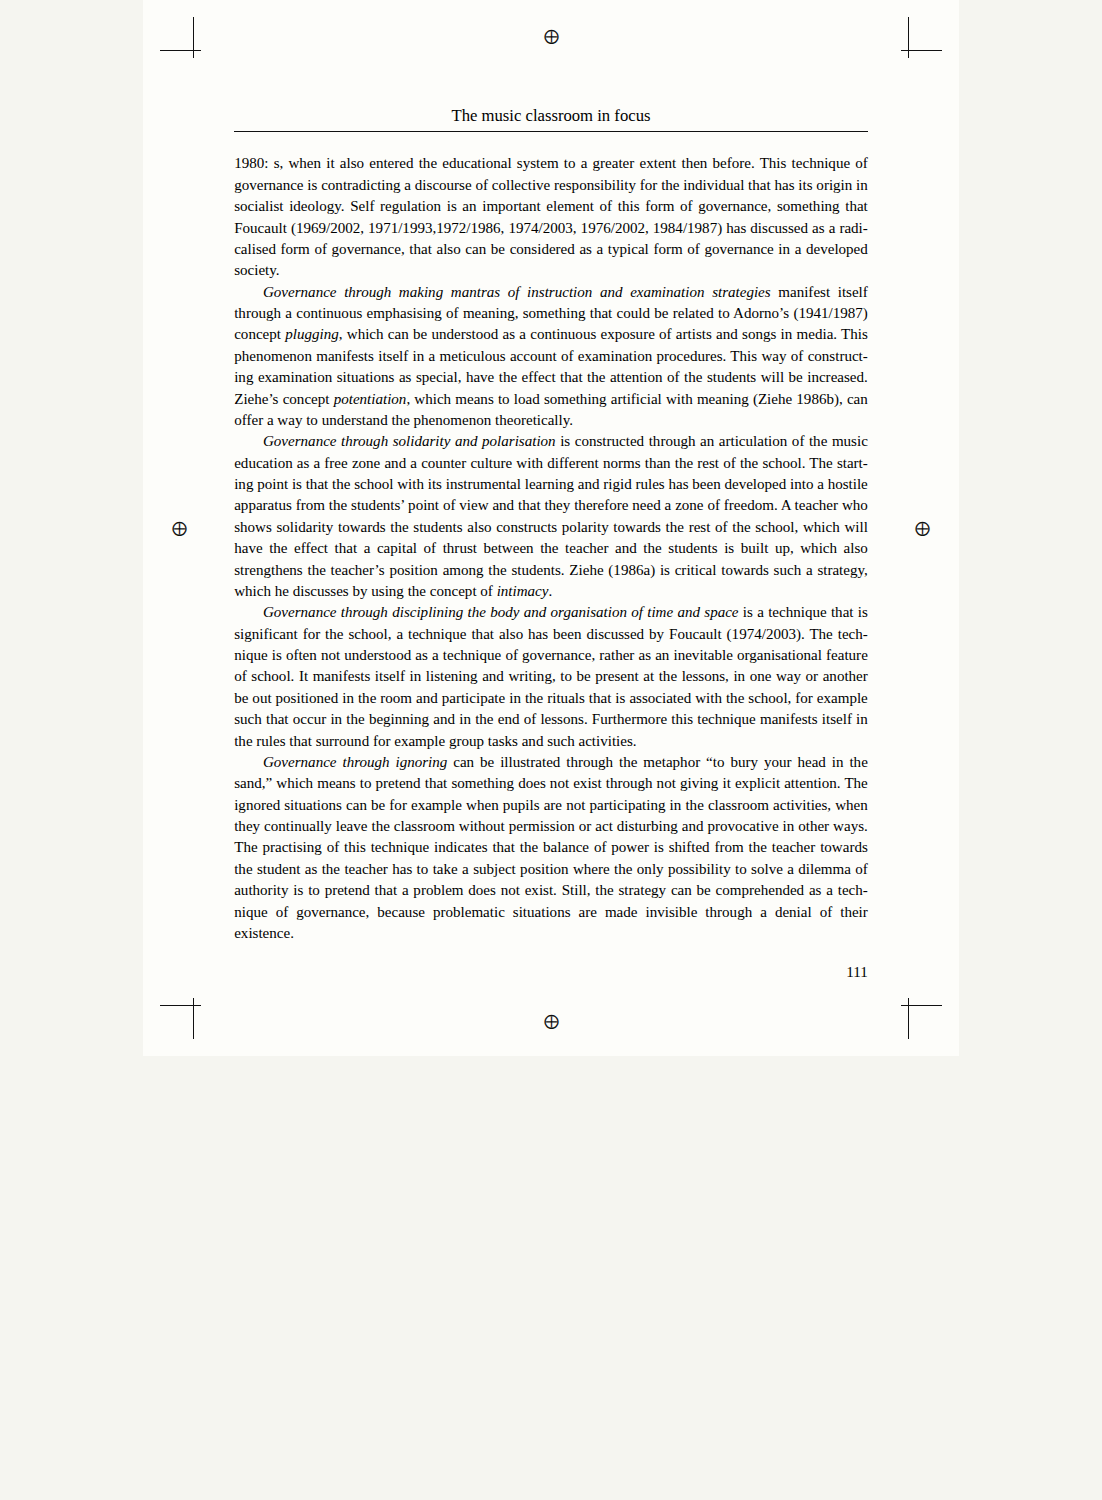⨁
⨁
⨁
⨁
The music classroom in focus
1980: s, when it also entered the educational system to a greater extent then before. This technique of governance is contradicting a discourse of collective responsibility for the individual that has its origin in socialist ideology. Self regulation is an important element of this form of governance, something that Foucault (1969/2002, 1971/1993,1972/1986, 1974/2003, 1976/2002, 1984/1987) has discussed as a radicalised form of governance, that also can be considered as a typical form of governance in a developed society.
Governance through making mantras of instruction and examination strategies manifest itself through a continuous emphasising of meaning, something that could be related to Adorno’s (1941/1987) concept plugging, which can be understood as a continuous exposure of artists and songs in media. This phenomenon manifests itself in a meticulous account of examination procedures. This way of constructing examination situations as special, have the effect that the attention of the students will be increased. Ziehe’s concept potentiation, which means to load something artificial with meaning (Ziehe 1986b), can offer a way to understand the phenomenon theoretically.
Governance through solidarity and polarisation is constructed through an articulation of the music education as a free zone and a counter culture with different norms than the rest of the school. The starting point is that the school with its instrumental learning and rigid rules has been developed into a hostile apparatus from the students’ point of view and that they therefore need a zone of freedom. A teacher who shows solidarity towards the students also constructs polarity towards the rest of the school, which will have the effect that a capital of thrust between the teacher and the students is built up, which also strengthens the teacher’s position among the students. Ziehe (1986a) is critical towards such a strategy, which he discusses by using the concept of intimacy.
Governance through disciplining the body and organisation of time and space is a technique that is significant for the school, a technique that also has been discussed by Foucault (1974/2003). The technique is often not understood as a technique of governance, rather as an inevitable organisational feature of school. It manifests itself in listening and writing, to be present at the lessons, in one way or another be out positioned in the room and participate in the rituals that is associated with the school, for example such that occur in the beginning and in the end of lessons. Furthermore this technique manifests itself in the rules that surround for example group tasks and such activities.
Governance through ignoring can be illustrated through the metaphor “to bury your head in the sand,” which means to pretend that something does not exist through not giving it explicit attention. The ignored situations can be for example when pupils are not participating in the classroom activities, when they continually leave the classroom without permission or act disturbing and provocative in other ways. The practising of this technique indicates that the balance of power is shifted from the teacher towards the student as the teacher has to take a subject position where the only possibility to solve a dilemma of authority is to pretend that a problem does not exist. Still, the strategy can be comprehended as a technique of governance, because problematic situations are made invisible through a denial of their existence.
111